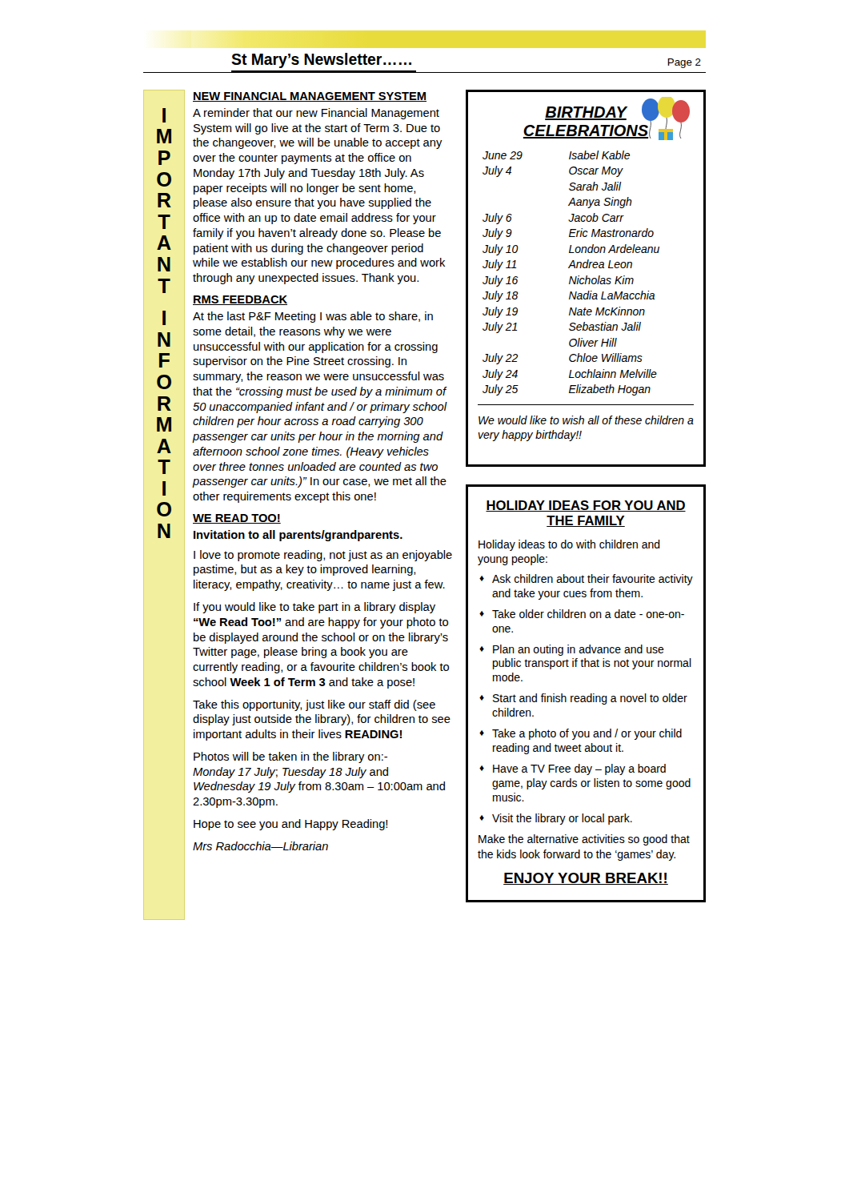St Mary’s Newsletter……
Page 2
I M P O R T A N T
I N F O R M A T I O N
NEW FINANCIAL MANAGEMENT SYSTEM
A reminder that our new Financial Management System will go live at the start of Term 3. Due to the changeover, we will be unable to accept any over the counter payments at the office on Monday 17th July and Tuesday 18th July. As paper receipts will no longer be sent home, please also ensure that you have supplied the office with an up to date email address for your family if you haven’t already done so. Please be patient with us during the changeover period while we establish our new procedures and work through any unexpected issues. Thank you.
RMS FEEDBACK
At the last P&F Meeting I was able to share, in some detail, the reasons why we were unsuccessful with our application for a crossing supervisor on the Pine Street crossing. In summary, the reason we were unsuccessful was that the “crossing must be used by a minimum of 50 unaccompanied infant and / or primary school children per hour across a road carrying 300 passenger car units per hour in the morning and afternoon school zone times. (Heavy vehicles over three tonnes unloaded are counted as two passenger car units.)” In our case, we met all the other requirements except this one!
WE READ TOO!
Invitation to all parents/grandparents.
I love to promote reading, not just as an enjoyable pastime, but as a key to improved learning, literacy, empathy, creativity… to name just a few.
If you would like to take part in a library display “We Read Too!” and are happy for your photo to be displayed around the school or on the library’s Twitter page, please bring a book you are currently reading, or a favourite children’s book to school Week 1 of Term 3 and take a pose!
Take this opportunity, just like our staff did (see display just outside the library), for children to see important adults in their lives READING!
Photos will be taken in the library on:-
Monday 17 July; Tuesday 18 July and Wednesday 19 July from 8.30am – 10:00am and 2.30pm-3.30pm.
Hope to see you and Happy Reading!
Mrs Radocchia—Librarian
BIRTHDAY
CELEBRATIONS
| June 29 | Isabel Kable |
| July 4 | Oscar Moy |
| | Sarah Jalil |
| | Aanya Singh |
| July 6 | Jacob Carr |
| July 9 | Eric Mastronardo |
| July 10 | London Ardeleanu |
| July 11 | Andrea Leon |
| July 16 | Nicholas Kim |
| July 18 | Nadia LaMacchia |
| July 19 | Nate McKinnon |
| July 21 | Sebastian Jalil |
| | Oliver Hill |
| July 22 | Chloe Williams |
| July 24 | Lochlainn Melville |
| July 25 | Elizabeth Hogan |
We would like to wish all of these children a very happy birthday!!
HOLIDAY IDEAS FOR YOU AND THE FAMILY
Holiday ideas to do with children and young people:
Ask children about their favourite activity and take your cues from them.
Take older children on a date - one-on-one.
Plan an outing in advance and use public transport if that is not your normal mode.
Start and finish reading a novel to older children.
Take a photo of you and / or your child reading and tweet about it.
Have a TV Free day – play a board game, play cards or listen to some good music.
Visit the library or local park.
Make the alternative activities so good that the kids look forward to the ‘games’ day.
ENJOY YOUR BREAK!!